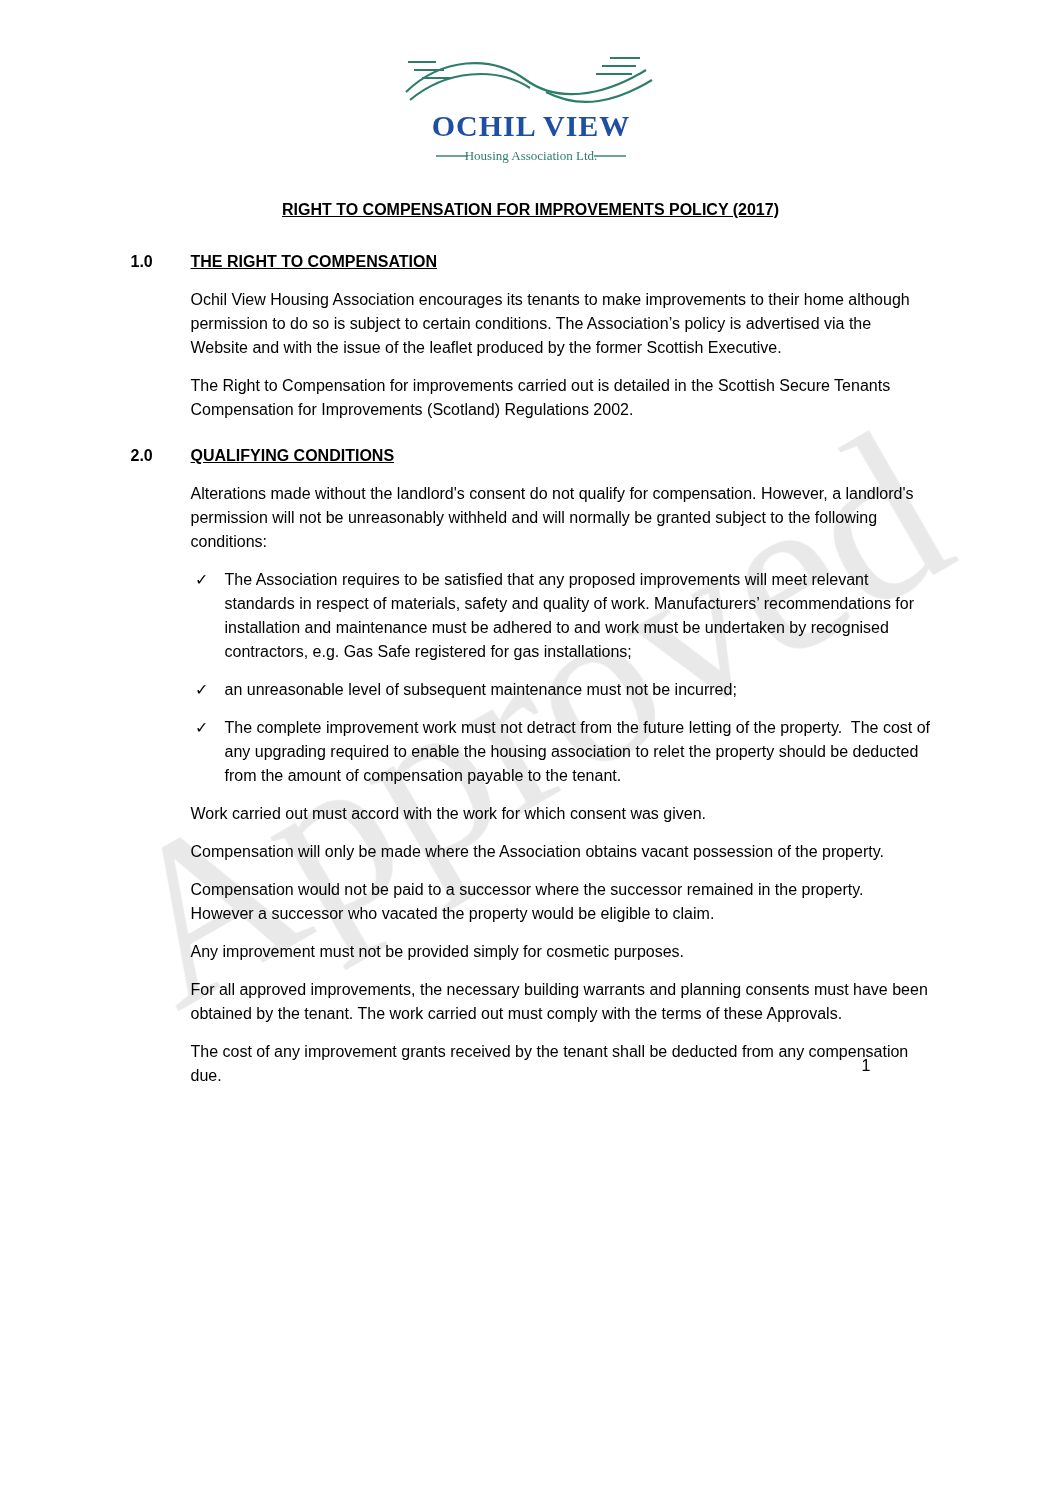OCHIL VIEW Housing Association Ltd.
RIGHT TO COMPENSATION FOR IMPROVEMENTS POLICY (2017)
1.0 THE RIGHT TO COMPENSATION
Ochil View Housing Association encourages its tenants to make improvements to their home although permission to do so is subject to certain conditions. The Association’s policy is advertised via the Website and with the issue of the leaflet produced by the former Scottish Executive.
The Right to Compensation for improvements carried out is detailed in the Scottish Secure Tenants Compensation for Improvements (Scotland) Regulations 2002.
2.0 QUALIFYING CONDITIONS
Alterations made without the landlord's consent do not qualify for compensation. However, a landlord's permission will not be unreasonably withheld and will normally be granted subject to the following conditions:
The Association requires to be satisfied that any proposed improvements will meet relevant standards in respect of materials, safety and quality of work. Manufacturers’ recommendations for installation and maintenance must be adhered to and work must be undertaken by recognised contractors, e.g. Gas Safe registered for gas installations;
an unreasonable level of subsequent maintenance must not be incurred;
The complete improvement work must not detract from the future letting of the property. The cost of any upgrading required to enable the housing association to relet the property should be deducted from the amount of compensation payable to the tenant.
Work carried out must accord with the work for which consent was given.
Compensation will only be made where the Association obtains vacant possession of the property.
Compensation would not be paid to a successor where the successor remained in the property. However a successor who vacated the property would be eligible to claim.
Any improvement must not be provided simply for cosmetic purposes.
For all approved improvements, the necessary building warrants and planning consents must have been obtained by the tenant. The work carried out must comply with the terms of these Approvals.
The cost of any improvement grants received by the tenant shall be deducted from any compensation due.
1